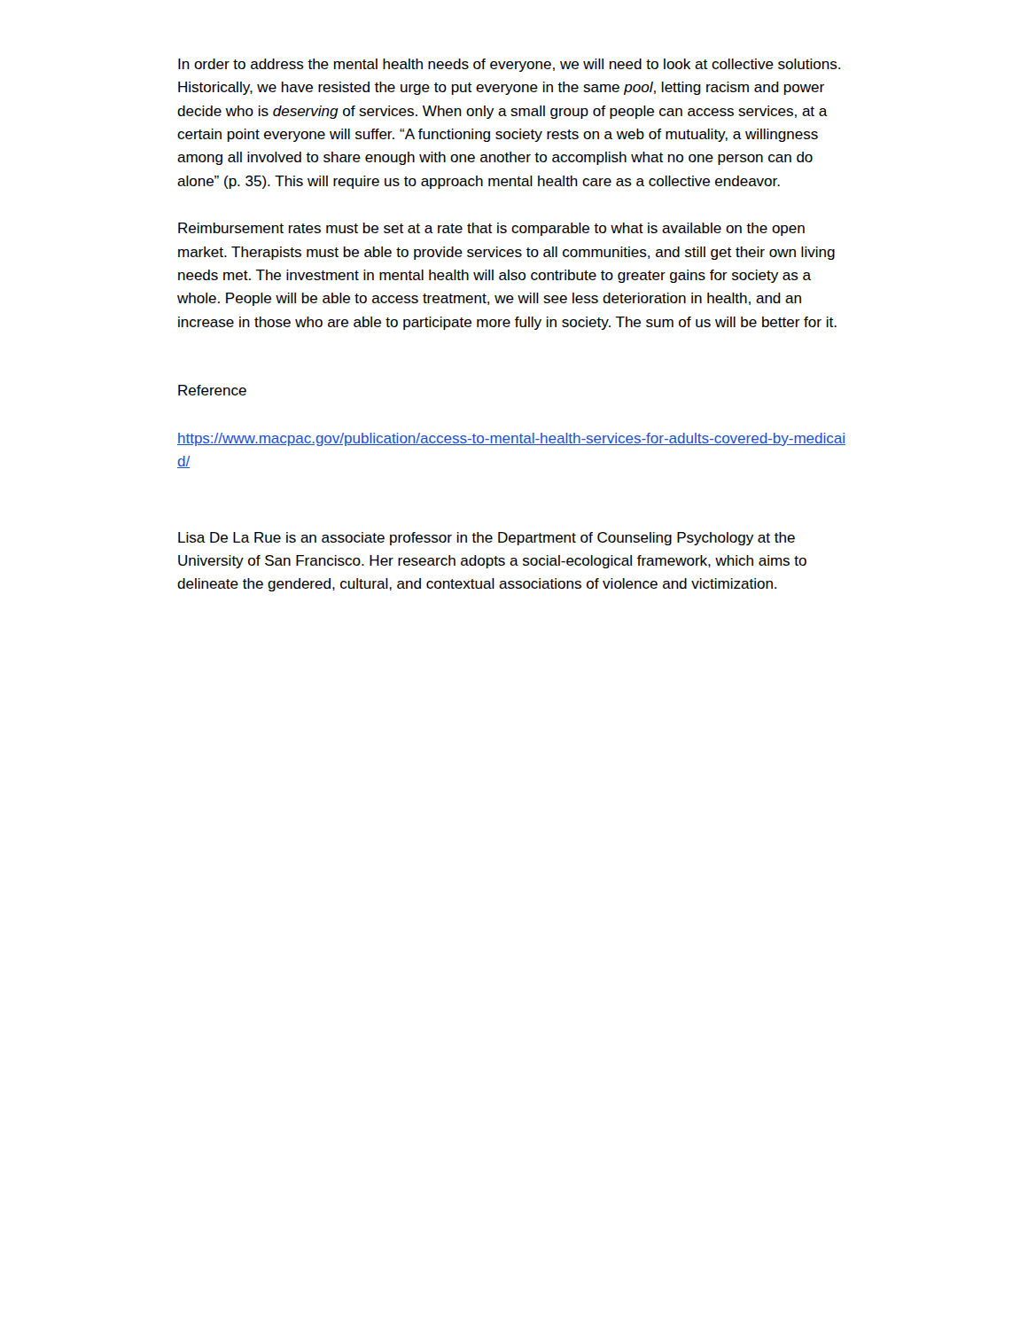In order to address the mental health needs of everyone, we will need to look at collective solutions. Historically, we have resisted the urge to put everyone in the same pool, letting racism and power decide who is deserving of services. When only a small group of people can access services, at a certain point everyone will suffer. “A functioning society rests on a web of mutuality, a willingness among all involved to share enough with one another to accomplish what no one person can do alone” (p. 35). This will require us to approach mental health care as a collective endeavor.
Reimbursement rates must be set at a rate that is comparable to what is available on the open market. Therapists must be able to provide services to all communities, and still get their own living needs met. The investment in mental health will also contribute to greater gains for society as a whole. People will be able to access treatment, we will see less deterioration in health, and an increase in those who are able to participate more fully in society. The sum of us will be better for it.
Reference
https://www.macpac.gov/publication/access-to-mental-health-services-for-adults-covered-by-medicaid/
Lisa De La Rue is an associate professor in the Department of Counseling Psychology at the University of San Francisco. Her research adopts a social-ecological framework, which aims to delineate the gendered, cultural, and contextual associations of violence and victimization.